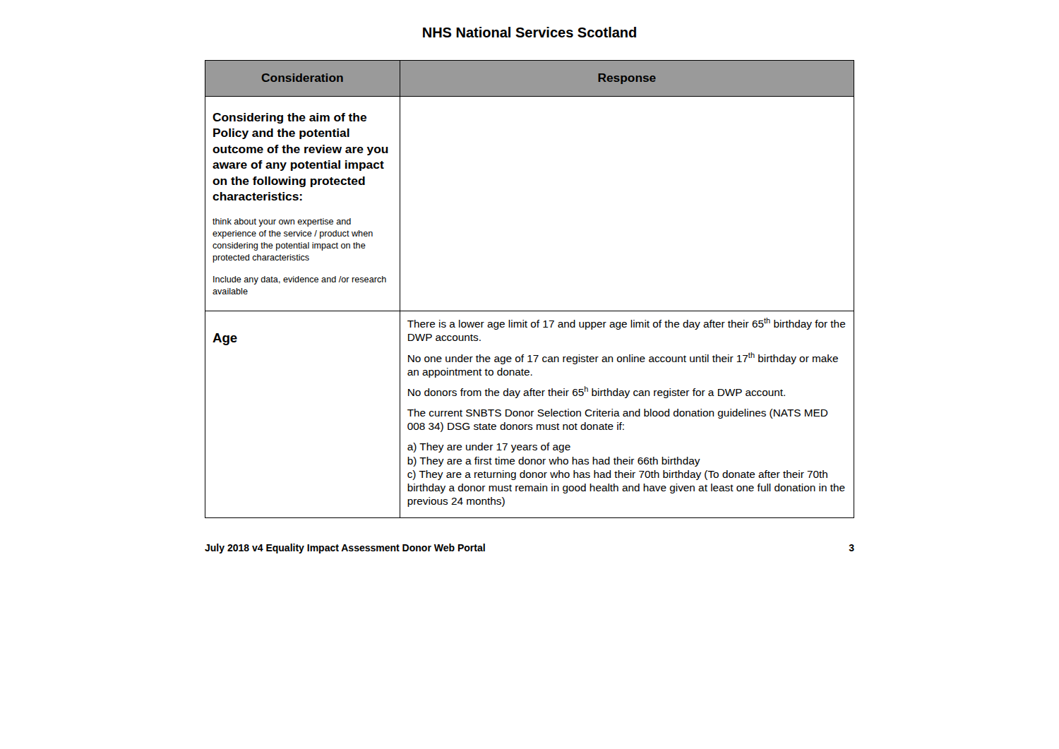NHS National Services Scotland
| Consideration | Response |
| --- | --- |
| Considering the aim of the Policy and the potential outcome of the review are you aware of any potential impact on the following protected characteristics: think about your own expertise and experience of the service / product when considering the potential impact on the protected characteristics Include any data, evidence and /or research available | |
| Age | There is a lower age limit of 17 and upper age limit of the day after their 65 th birthday for the DWP accounts. No one under the age of 17 can register an online account until their 17 th birthday or make an appointment to donate. No donors from the day after their 65 h birthday can register for a DWP account. The current SNBTS Donor Selection Criteria and blood donation guidelines (NATS MED 008 34) DSG state donors must not donate if: a) They are under 17 years of age b) They are a first time donor who has had their 66th birthday c) They are a returning donor who has had their 70th birthday (To donate after their 70th birthday a donor must remain in good health and have given at least one full donation in the previous 24 months) |
July 2018 v4 Equality Impact Assessment Donor Web Portal
3